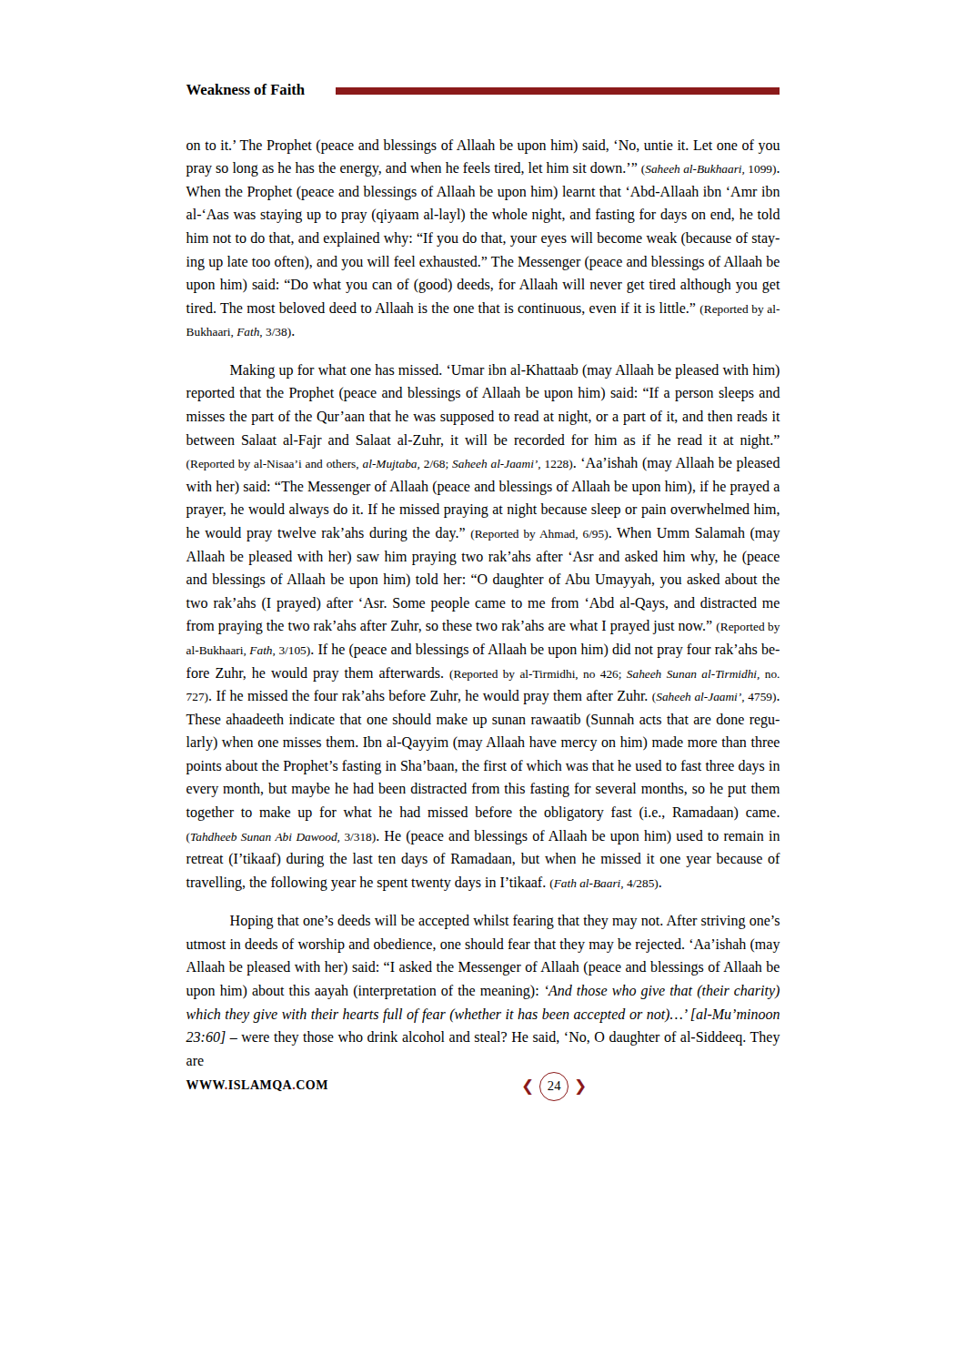Weakness of Faith
on to it.’ The Prophet (peace and blessings of Allaah be upon him) said, ‘No, untie it. Let one of you pray so long as he has the energy, and when he feels tired, let him sit down.’” (Saheeh al-Bukhaari, 1099). When the Prophet (peace and blessings of Allaah be upon him) learnt that ‘Abd-Allaah ibn ‘Amr ibn al-‘Aas was staying up to pray (qiyaam al-layl) the whole night, and fasting for days on end, he told him not to do that, and explained why: “If you do that, your eyes will become weak (because of staying up late too often), and you will feel exhausted.” The Messenger (peace and blessings of Allaah be upon him) said: “Do what you can of (good) deeds, for Allaah will never get tired although you get tired. The most beloved deed to Allaah is the one that is continuous, even if it is little.” (Reported by al-Bukhaari, Fath, 3/38).
Making up for what one has missed. ‘Umar ibn al-Khattaab (may Allaah be pleased with him) reported that the Prophet (peace and blessings of Allaah be upon him) said: “If a person sleeps and misses the part of the Qur’aan that he was supposed to read at night, or a part of it, and then reads it between Salaat al-Fajr and Salaat al-Zuhr, it will be recorded for him as if he read it at night.” (Reported by al-Nisaa’i and others, al-Mujtaba, 2/68; Saheeh al-Jaami’, 1228). ‘Aa’ishah (may Allaah be pleased with her) said: “The Messenger of Allaah (peace and blessings of Allaah be upon him), if he prayed a prayer, he would always do it. If he missed praying at night because sleep or pain overwhelmed him, he would pray twelve rak’ahs during the day.” (Reported by Ahmad, 6/95). When Umm Salamah (may Allaah be pleased with her) saw him praying two rak’ahs after ‘Asr and asked him why, he (peace and blessings of Allaah be upon him) told her: “O daughter of Abu Umayyah, you asked about the two rak’ahs (I prayed) after ‘Asr. Some people came to me from ‘Abd al-Qays, and distracted me from praying the two rak’ahs after Zuhr, so these two rak’ahs are what I prayed just now.” (Reported by al-Bukhaari, Fath, 3/105). If he (peace and blessings of Allaah be upon him) did not pray four rak’ahs before Zuhr, he would pray them afterwards. (Reported by al-Tirmidhi, no 426; Saheeh Sunan al-Tirmidhi, no. 727). If he missed the four rak’ahs before Zuhr, he would pray them after Zuhr. (Saheeh al-Jaami’, 4759). These ahaadeeth indicate that one should make up sunan rawaatib (Sunnah acts that are done regularly) when one misses them. Ibn al-Qayyim (may Allaah have mercy on him) made more than three points about the Prophet’s fasting in Sha’baan, the first of which was that he used to fast three days in every month, but maybe he had been distracted from this fasting for several months, so he put them together to make up for what he had missed before the obligatory fast (i.e., Ramadaan) came. (Tahdheeb Sunan Abi Dawood, 3/318). He (peace and blessings of Allaah be upon him) used to remain in retreat (I’tikaaf) during the last ten days of Ramadaan, but when he missed it one year because of travelling, the following year he spent twenty days in I’tikaaf. (Fath al-Baari, 4/285).
Hoping that one’s deeds will be accepted whilst fearing that they may not. After striving one’s utmost in deeds of worship and obedience, one should fear that they may be rejected. ‘Aa’ishah (may Allaah be pleased with her) said: “I asked the Messenger of Allaah (peace and blessings of Allaah be upon him) about this aayah (interpretation of the meaning): ‘And those who give that (their charity) which they give with their hearts full of fear (whether it has been accepted or not)…’ [al-Mu’minoon 23:60] – were they those who drink alcohol and steal? He said, ‘No, O daughter of al-Siddeeq. They are
WWW. ISLAMQA. COM
❮
24
❯